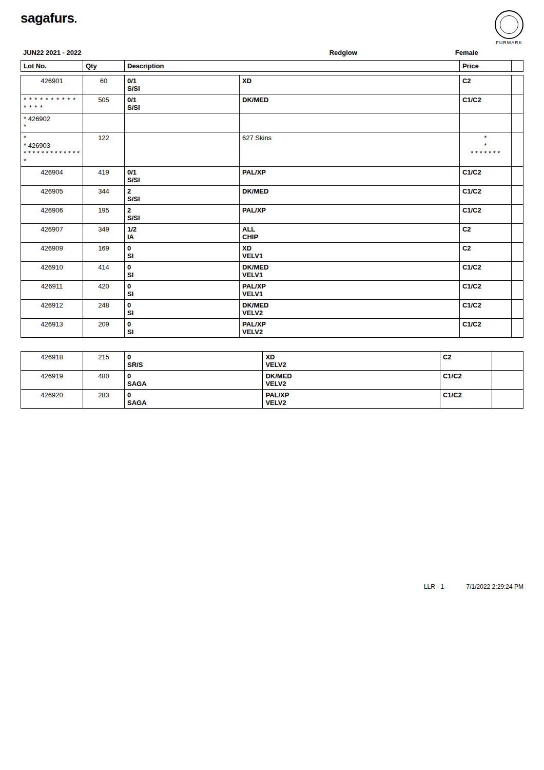sagafurs.
FURMARK
| JUN22 2021 - 2022 | Redglow | Female |
| Lot No. | Qty | Description | Price | |
| --- | --- | --- | --- | --- |
| 426901 | 60 | 0/1 S/SI | XD | C2 | |
| * * * * * * * * * * * * * * | 505 | 0/1 S/SI | DK/MED | C1/C2 | |
| * 426902 * | | | | | |
| * * 426903 * * * * * * * * * * * * * * | 122 | | 627 Skins | * * * * * * * * * | |
| 426904 | 419 | 0/1 S/SI | PAL/XP | C1/C2 | |
| 426905 | 344 | 2 S/SI | DK/MED | C1/C2 | |
| 426906 | 195 | 2 S/SI | PAL/XP | C1/C2 | |
| 426907 | 349 | 1/2 IA | ALL CHIP | C2 | |
| 426909 | 169 | 0 SI | XD VELV1 | C2 | |
| 426910 | 414 | 0 SI | DK/MED VELV1 | C1/C2 | |
| 426911 | 420 | 0 SI | PAL/XP VELV1 | C1/C2 | |
| 426912 | 248 | 0 SI | DK/MED VELV2 | C1/C2 | |
| 426913 | 209 | 0 SI | PAL/XP VELV2 | C1/C2 | |
| 426918 | 215 | 0 SR/S | XD VELV2 | C2 | |
| 426919 | 480 | 0 SAGA | DK/MED VELV2 | C1/C2 | |
| 426920 | 283 | 0 SAGA | PAL/XP VELV2 | C1/C2 | |
LLR - 1 7/1/2022 2:29:24 PM